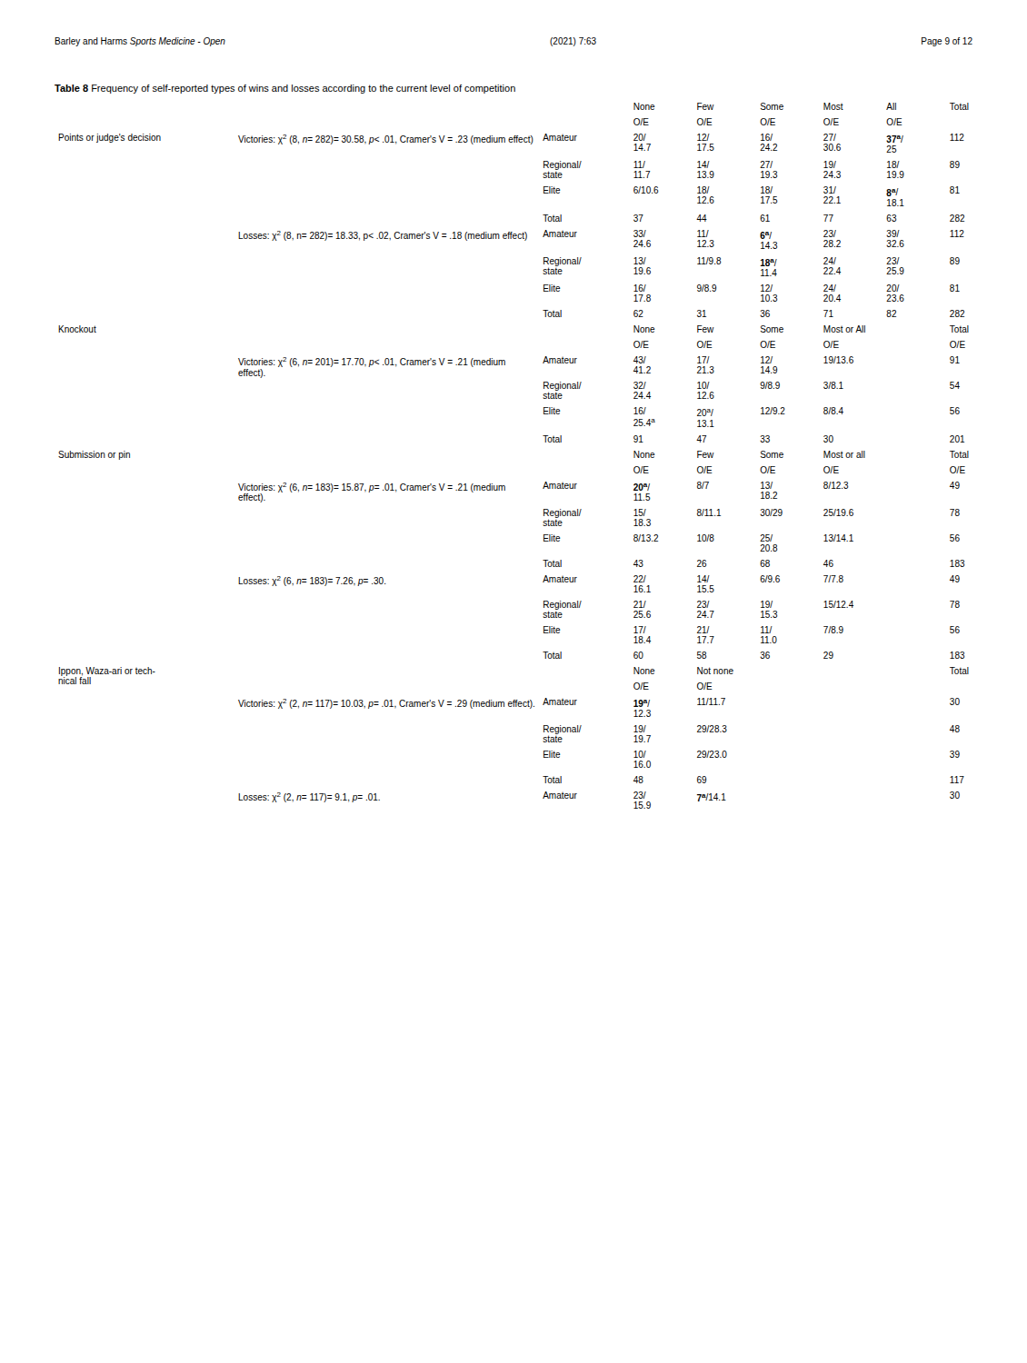Barley and Harms Sports Medicine - Open
(2021) 7:63
Page 9 of 12
Table 8 Frequency of self-reported types of wins and losses according to the current level of competition
| | | | None | Few | Some | Most | All | Total |
| | | | O/E | O/E | O/E | O/E | O/E | |
| Points or judge's decision | Victories: χ 2 (8, n = 282)= 30.58, p < .01, Cramer's V = .23 (medium effect) | Amateur | 20/ 14.7 | 12/ 17.5 | 16/ 24.2 | 27/ 30.6 | 37 a / 25 | 112 |
| Regional/ state | 11/ 11.7 | 14/ 13.9 | 27/ 19.3 | 19/ 24.3 | 18/ 19.9 | 89 |
| Elite | 6/10.6 | 18/ 12.6 | 18/ 17.5 | 31/ 22.1 | 8 a / 18.1 | 81 |
| Total | 37 | 44 | 61 | 77 | 63 | 282 |
| Losses: χ 2 (8, n= 282)= 18.33, p< .02, Cramer's V = .18 (medium effect) | Amateur | 33/ 24.6 | 11/ 12.3 | 6 a / 14.3 | 23/ 28.2 | 39/ 32.6 | 112 |
| Regional/ state | 13/ 19.6 | 11/9.8 | 18 a / 11.4 | 24/ 22.4 | 23/ 25.9 | 89 |
| Elite | 16/ 17.8 | 9/8.9 | 12/ 10.3 | 24/ 20.4 | 20/ 23.6 | 81 |
| Total | 62 | 31 | 36 | 71 | 82 | 282 |
| Knockout | | | None | Few | Some | Most or All | Total |
| | | O/E | O/E | O/E | O/E | O/E |
| Victories: χ 2 (6, n = 201)= 17.70, p < .01, Cramer's V = .21 (medium effect). | Amateur | 43/ 41.2 | 17/ 21.3 | 12/ 14.9 | 19/13.6 | 91 |
| Regional/ state | 32/ 24.4 | 10/ 12.6 | 9/8.9 | 3/8.1 | 54 |
| Elite | 16/ 25.4 a | 20 a / 13.1 | 12/9.2 | 8/8.4 | 56 |
| Total | 91 | 47 | 33 | 30 | 201 |
| Submission or pin | | | None | Few | Some | Most or all | Total |
| | | O/E | O/E | O/E | O/E | O/E |
| Victories: χ 2 (6, n = 183)= 15.87, p = .01, Cramer's V = .21 (medium effect). | Amateur | 20 a / 11.5 | 8/7 | 13/ 18.2 | 8/12.3 | 49 |
| Regional/ state | 15/ 18.3 | 8/11.1 | 30/29 | 25/19.6 | 78 |
| Elite | 8/13.2 | 10/8 | 25/ 20.8 | 13/14.1 | 56 |
| Total | 43 | 26 | 68 | 46 | 183 |
| Losses: χ 2 (6, n = 183)= 7.26, p = .30. | Amateur | 22/ 16.1 | 14/ 15.5 | 6/9.6 | 7/7.8 | 49 |
| Regional/ state | 21/ 25.6 | 23/ 24.7 | 19/ 15.3 | 15/12.4 | 78 |
| Elite | 17/ 18.4 | 21/ 17.7 | 11/ 11.0 | 7/8.9 | 56 |
| Total | 60 | 58 | 36 | 29 | 183 |
| Ippon, Waza-ari or tech- nical fall | | | None | Not none | Total |
| | | O/E | O/E | |
| Victories: χ 2 (2, n = 117)= 10.03, p = .01, Cramer's V = .29 (medium effect). | Amateur | 19 a / 12.3 | 11/11.7 | 30 |
| Regional/ state | 19/ 19.7 | 29/28.3 | 48 |
| Elite | 10/ 16.0 | 29/23.0 | 39 |
| Total | 48 | 69 | 117 |
| Losses: χ 2 (2, n = 117)= 9.1, p = .01. | Amateur | 23/ 15.9 | 7 a /14.1 | 30 |